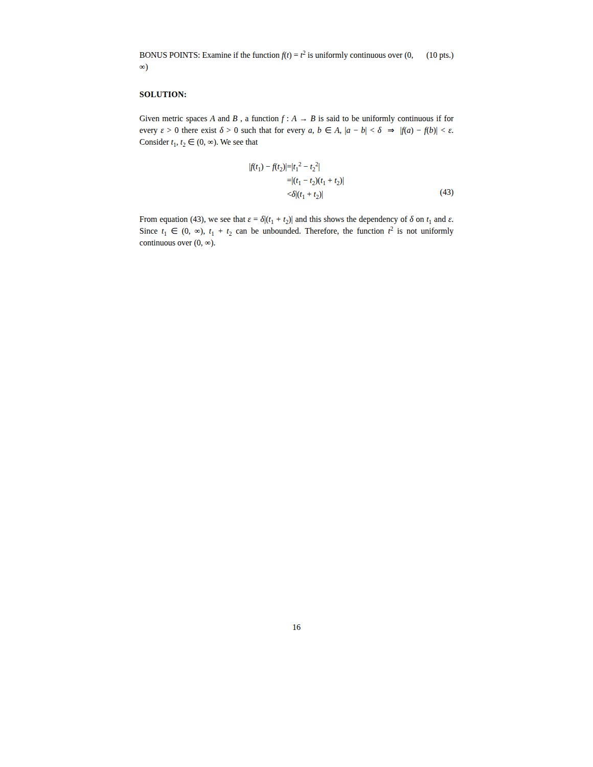BONUS POINTS: Examine if the function f(t) = t2 is uniformly continuous over (0, ∞)
(10 pts.)
SOLUTION:
Given metric spaces A and B , a function f : A → B is said to be uniformly continuous if for every ε > 0 there exist δ > 0 such that for every a, b ∈ A, |a − b| < δ ⇒ |f(a) − f(b)| < ε. Consider t1, t2 ∈ (0, ∞). We see that
| / f ( t 1 ) − f ( t 2 )/ | =/ t 1 2 − t 2 2 / |
| | =/( t 1 − t 2 )( t 1 + t 2 )/ |
| | < δ /( t 1 + t 2 )/ |
(43)
From equation (43), we see that ε = δ|(t1 + t2)| and this shows the dependency of δ on t1 and ε. Since t1 ∈ (0, ∞), t1 + t2 can be unbounded. Therefore, the function t2 is not uniformly continuous over (0, ∞).
16